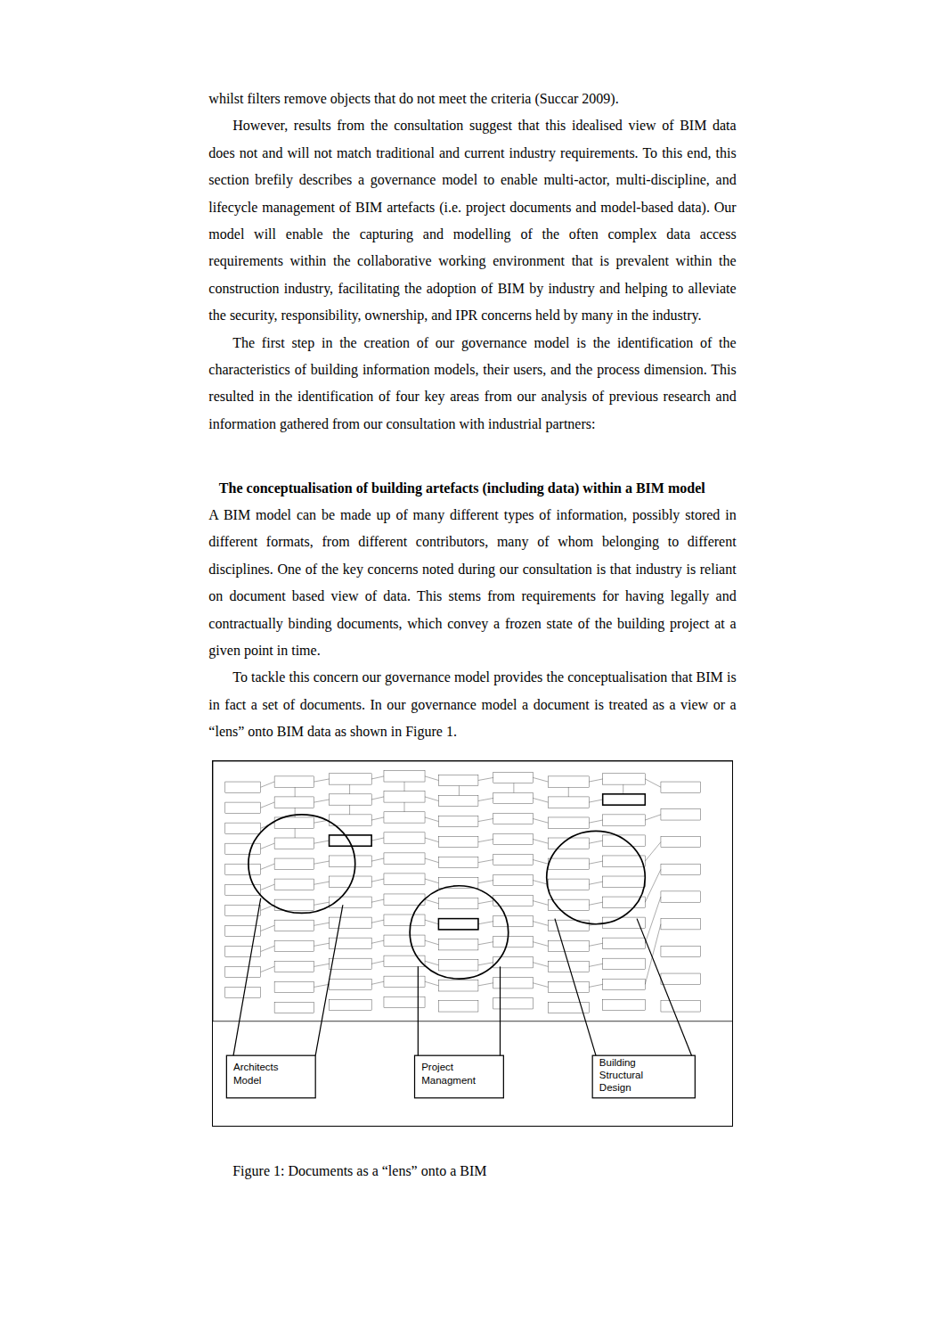whilst filters remove objects that do not meet the criteria (Succar 2009).
However, results from the consultation suggest that this idealised view of BIM data does not and will not match traditional and current industry requirements. To this end, this section brefily describes a governance model to enable multi-actor, multi-discipline, and lifecycle management of BIM artefacts (i.e. project documents and model-based data). Our model will enable the capturing and modelling of the often complex data access requirements within the collaborative working environment that is prevalent within the construction industry, facilitating the adoption of BIM by industry and helping to alleviate the security, responsibility, ownership, and IPR concerns held by many in the industry.
The first step in the creation of our governance model is the identification of the characteristics of building information models, their users, and the process dimension. This resulted in the identification of four key areas from our analysis of previous research and information gathered from our consultation with industrial partners:
The conceptualisation of building artefacts (including data) within a BIM model
A BIM model can be made up of many different types of information, possibly stored in different formats, from different contributors, many of whom belonging to different disciplines. One of the key concerns noted during our consultation is that industry is reliant on document based view of data. This stems from requirements for having legally and contractually binding documents, which convey a frozen state of the building project at a given point in time.
To tackle this concern our governance model provides the conceptualisation that BIM is in fact a set of documents. In our governance model a document is treated as a view or a “lens” onto BIM data as shown in Figure 1.
Architects Model Project Managment Building Structural Design
Figure 1: Documents as a “lens” onto a BIM